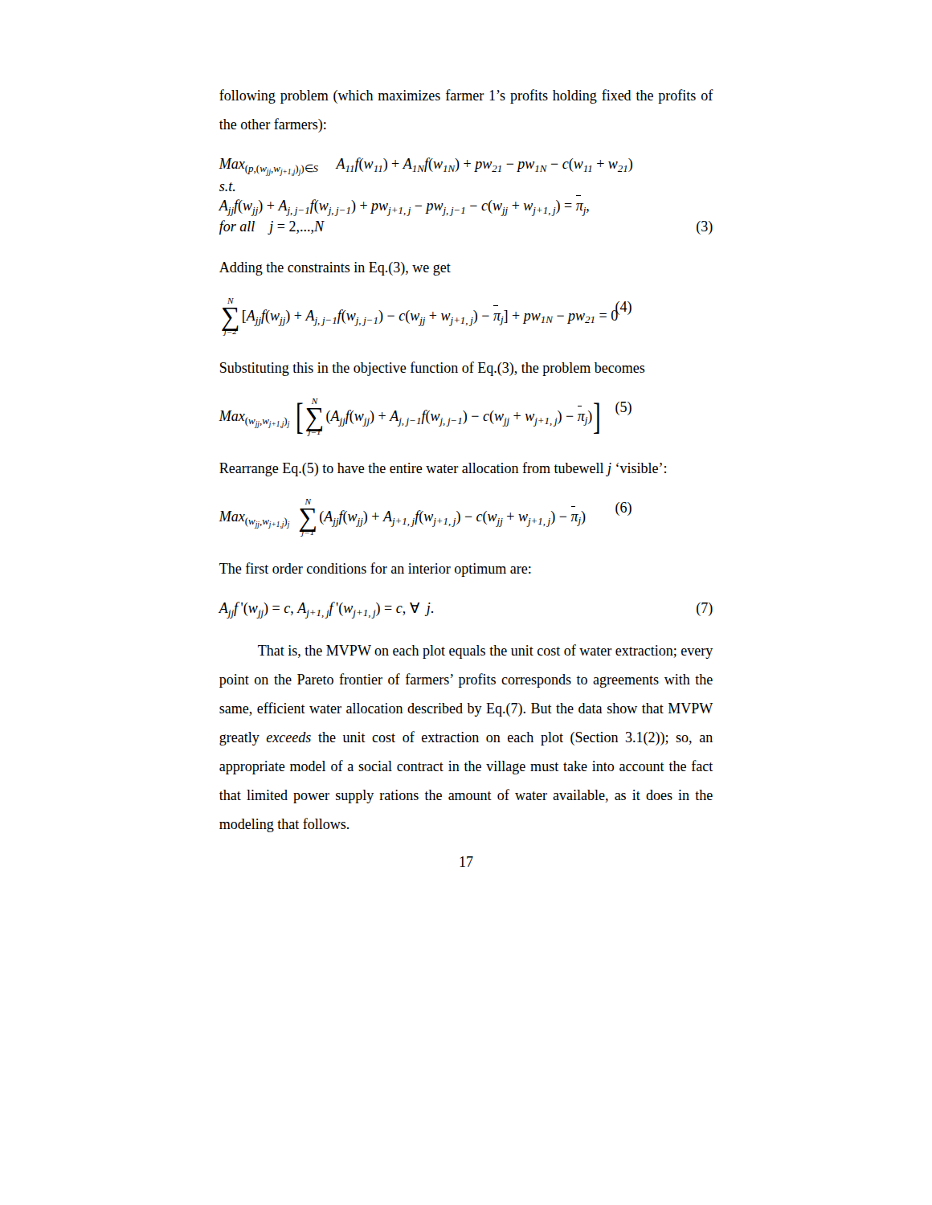following problem (which maximizes farmer 1’s profits holding fixed the profits of the other farmers):
Max(p,(wjj,wj+1,j)j)∈S A11f(w11) + A1Nf(w1N) + pw21 − pw1N − c(w11 + w21) s.t. Ajj f(wjj) + Aj, j−1 f(wj, j−1) + pwj+1, j − pwj, j−1 − c(wjj + wj+1, j) = πj, for all j = 2,...,N (3)
Adding the constraints in Eq.(3), we get
N∑j=2[Ajj f(wjj) + Aj, j−1 f(wj, j−1) − c(wjj + wj+1, j) − πj] + pw1N − pw21 = 0 (4)
Substituting this in the objective function of Eq.(3), the problem becomes
Max(wjj,wj+1,j)j [N∑j=1(Ajj f(wjj) + Aj, j−1 f(wj, j−1) − c(wjj + wj+1, j) − πj)] (5)
Rearrange Eq.(5) to have the entire water allocation from tubewell j ‘visible’:
Max(wjj,wj+1,j)j N∑j=1(Ajj f(wjj) + Aj+1, j f(wj+1, j) − c(wjj + wj+1, j) − πj) (6)
The first order conditions for an interior optimum are:
Ajj f '(wjj) = c, Aj+1, j f '(wj+1, j) = c, ∀ j. (7)
That is, the MVPW on each plot equals the unit cost of water extraction; every point on the Pareto frontier of farmers’ profits corresponds to agreements with the same, efficient water allocation described by Eq.(7). But the data show that MVPW greatly exceeds the unit cost of extraction on each plot (Section 3.1(2)); so, an appropriate model of a social contract in the village must take into account the fact that limited power supply rations the amount of water available, as it does in the modeling that follows.
17